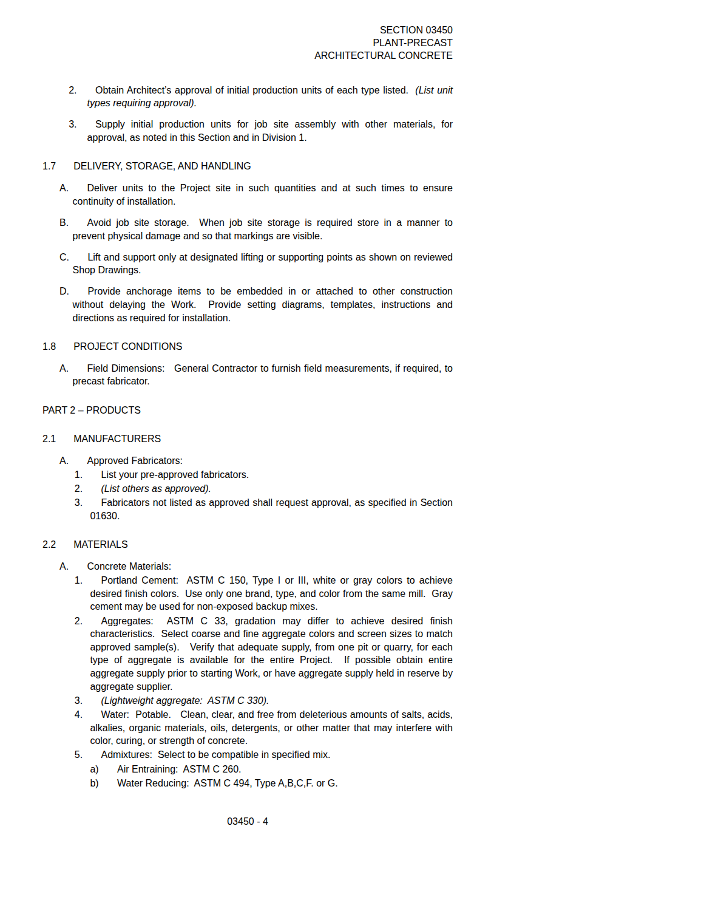SECTION 03450
PLANT-PRECAST
ARCHITECTURAL CONCRETE
2. Obtain Architect’s approval of initial production units of each type listed. (List unit types requiring approval).
3. Supply initial production units for job site assembly with other materials, for approval, as noted in this Section and in Division 1.
1.7 DELIVERY, STORAGE, AND HANDLING
A. Deliver units to the Project site in such quantities and at such times to ensure continuity of installation.
B. Avoid job site storage. When job site storage is required store in a manner to prevent physical damage and so that markings are visible.
C. Lift and support only at designated lifting or supporting points as shown on reviewed Shop Drawings.
D. Provide anchorage items to be embedded in or attached to other construction without delaying the Work. Provide setting diagrams, templates, instructions and directions as required for installation.
1.8 PROJECT CONDITIONS
A. Field Dimensions: General Contractor to furnish field measurements, if required, to precast fabricator.
PART 2 – PRODUCTS
2.1 MANUFACTURERS
A. Approved Fabricators:
1. List your pre-approved fabricators.
2. (List others as approved).
3. Fabricators not listed as approved shall request approval, as specified in Section 01630.
2.2 MATERIALS
A. Concrete Materials:
1. Portland Cement: ASTM C 150, Type I or III, white or gray colors to achieve desired finish colors. Use only one brand, type, and color from the same mill. Gray cement may be used for non-exposed backup mixes.
2. Aggregates: ASTM C 33, gradation may differ to achieve desired finish characteristics. Select coarse and fine aggregate colors and screen sizes to match approved sample(s). Verify that adequate supply, from one pit or quarry, for each type of aggregate is available for the entire Project. If possible obtain entire aggregate supply prior to starting Work, or have aggregate supply held in reserve by aggregate supplier.
3. (Lightweight aggregate: ASTM C 330).
4. Water: Potable. Clean, clear, and free from deleterious amounts of salts, acids, alkalies, organic materials, oils, detergents, or other matter that may interfere with color, curing, or strength of concrete.
5. Admixtures: Select to be compatible in specified mix.
a) Air Entraining: ASTM C 260.
b) Water Reducing: ASTM C 494, Type A,B,C,F. or G.
03450 - 4